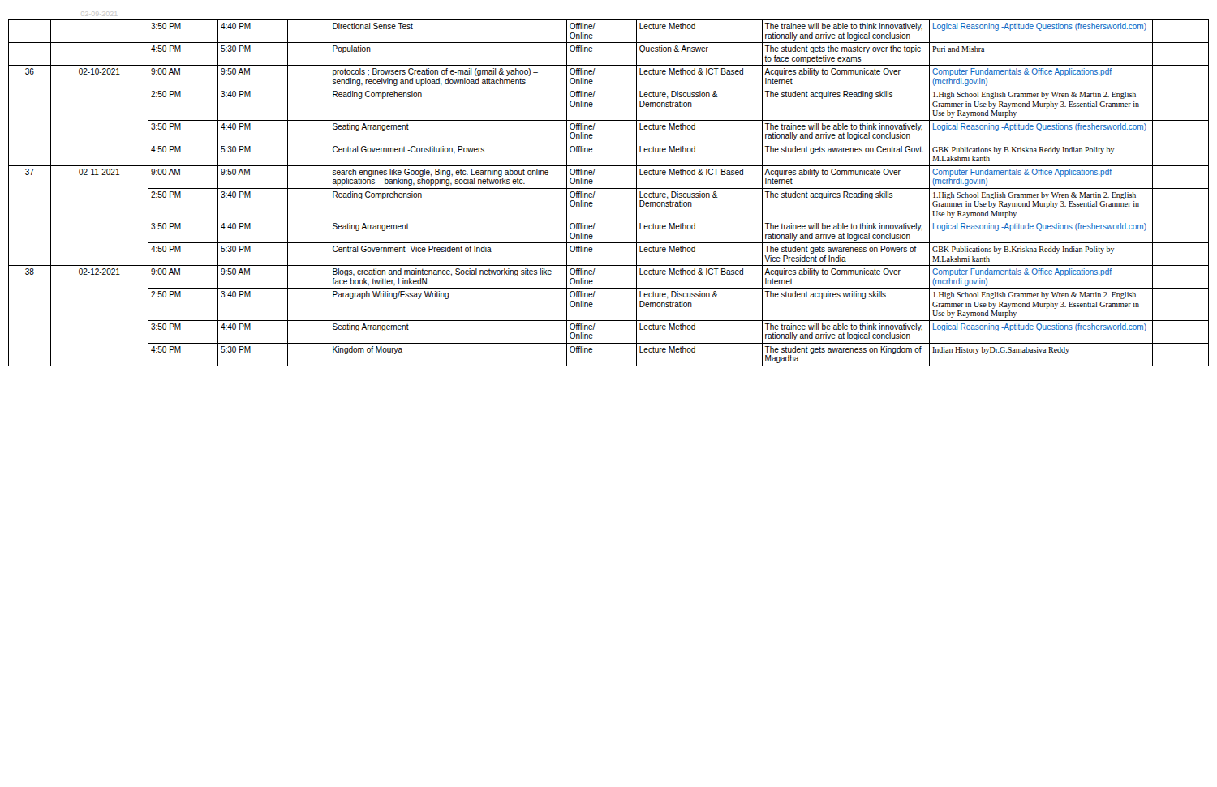| | 02-09-2021 | | | | | | | | | |
| | | 3:50 PM | 4:40 PM | | Directional Sense Test | Offline/ Online | Lecture Method | The trainee will be able to think innovatively, rationally and arrive at logical conclusion | Logical Reasoning -Aptitude Questions (freshersworld.com) | |
| | | 4:50 PM | 5:30 PM | | Population | Offline | Question & Answer | The student gets the mastery over the topic to face competetive exams | Puri and Mishra | |
| 36 | 02-10-2021 | 9:00 AM | 9:50 AM | | protocols ; Browsers Creation of e-mail (gmail & yahoo) – sending, receiving and upload, download attachments | Offline/ Online | Lecture Method & ICT Based | Acquires ability to Communicate Over Internet | Computer Fundamentals & Office Applications.pdf (mcrhrdi.gov.in) | |
| 2:50 PM | 3:40 PM | | Reading Comprehension | Offline/ Online | Lecture, Discussion & Demonstration | The student acquires Reading skills | 1.High School English Grammer by Wren & Martin 2. English Grammer in Use by Raymond Murphy 3. Essential Grammer in Use by Raymond Murphy | |
| 3:50 PM | 4:40 PM | | Seating Arrangement | Offline/ Online | Lecture Method | The trainee will be able to think innovatively, rationally and arrive at logical conclusion | Logical Reasoning -Aptitude Questions (freshersworld.com) | |
| 4:50 PM | 5:30 PM | | Central Government -Constitution, Powers | Offline | Lecture Method | The student gets awarenes on Central Govt. | GBK Publications by B.Kriskna Reddy Indian Polity by M.Lakshmi kanth | |
| 37 | 02-11-2021 | 9:00 AM | 9:50 AM | | search engines like Google, Bing, etc. Learning about online applications – banking, shopping, social networks etc. | Offline/ Online | Lecture Method & ICT Based | Acquires ability to Communicate Over Internet | Computer Fundamentals & Office Applications.pdf (mcrhrdi.gov.in) | |
| 2:50 PM | 3:40 PM | | Reading Comprehension | Offline/ Online | Lecture, Discussion & Demonstration | The student acquires Reading skills | 1.High School English Grammer by Wren & Martin 2. English Grammer in Use by Raymond Murphy 3. Essential Grammer in Use by Raymond Murphy | |
| 3:50 PM | 4:40 PM | | Seating Arrangement | Offline/ Online | Lecture Method | The trainee will be able to think innovatively, rationally and arrive at logical conclusion | Logical Reasoning -Aptitude Questions (freshersworld.com) | |
| 4:50 PM | 5:30 PM | | Central Government -Vice President of India | Offline | Lecture Method | The student gets awareness on Powers of Vice President of India | GBK Publications by B.Kriskna Reddy Indian Polity by M.Lakshmi kanth | |
| 38 | 02-12-2021 | 9:00 AM | 9:50 AM | | Blogs, creation and maintenance, Social networking sites like face book, twitter, LinkedN | Offline/ Online | Lecture Method & ICT Based | Acquires ability to Communicate Over Internet | Computer Fundamentals & Office Applications.pdf (mcrhrdi.gov.in) | |
| 2:50 PM | 3:40 PM | | Paragraph Writing/Essay Writing | Offline/ Online | Lecture, Discussion & Demonstration | The student acquires writing skills | 1.High School English Grammer by Wren & Martin 2. English Grammer in Use by Raymond Murphy 3. Essential Grammer in Use by Raymond Murphy | |
| 3:50 PM | 4:40 PM | | Seating Arrangement | Offline/ Online | Lecture Method | The trainee will be able to think innovatively, rationally and arrive at logical conclusion | Logical Reasoning -Aptitude Questions (freshersworld.com) | |
| 4:50 PM | 5:30 PM | | Kingdom of Mourya | Offline | Lecture Method | The student gets awareness on Kingdom of Magadha | Indian History byDr.G.Samabasiva Reddy | |